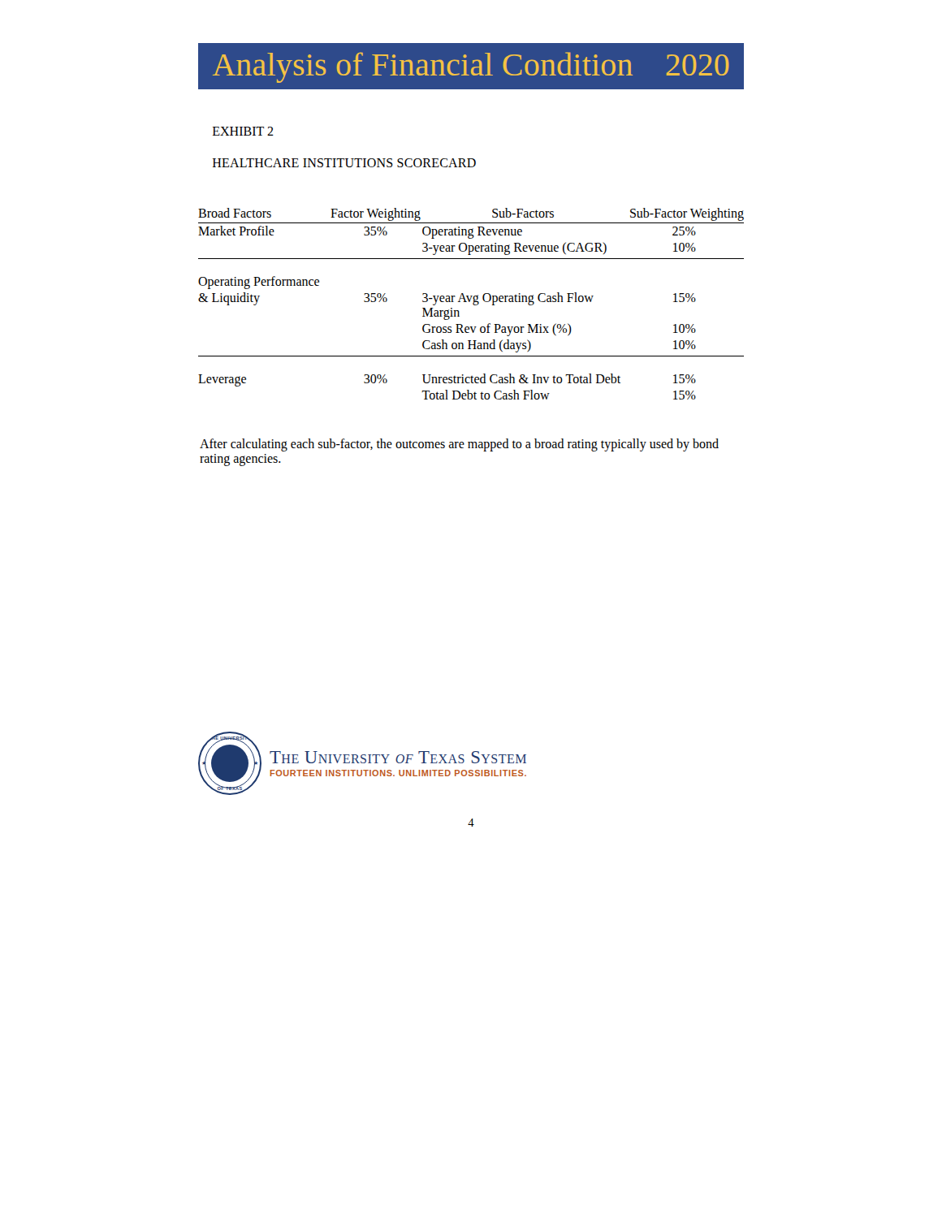Analysis of Financial Condition
2020
EXHIBIT 2
HEALTHCARE INSTITUTIONS SCORECARD
| Broad Factors | Factor Weighting | Sub-Factors | Sub-Factor Weighting |
| --- | --- | --- | --- |
| Market Profile | 35% | Operating Revenue | 25% |
| | | 3-year Operating Revenue (CAGR) | 10% |
| Operating Performance | | | |
| & Liquidity | 35% | 3-year Avg Operating Cash Flow Margin | 15% |
| | | Gross Rev of Payor Mix (%) | 10% |
| | | Cash on Hand (days) | 10% |
| Leverage | 30% | Unrestricted Cash & Inv to Total Debt | 15% |
| | | Total Debt to Cash Flow | 15% |
After calculating each sub-factor, the outcomes are mapped to a broad rating typically used by bond rating agencies.
THE UNIVERSITY
OF TEXAS
★ ★
The University of Texas System
FOURTEEN INSTITUTIONS. UNLIMITED POSSIBILITIES.
4